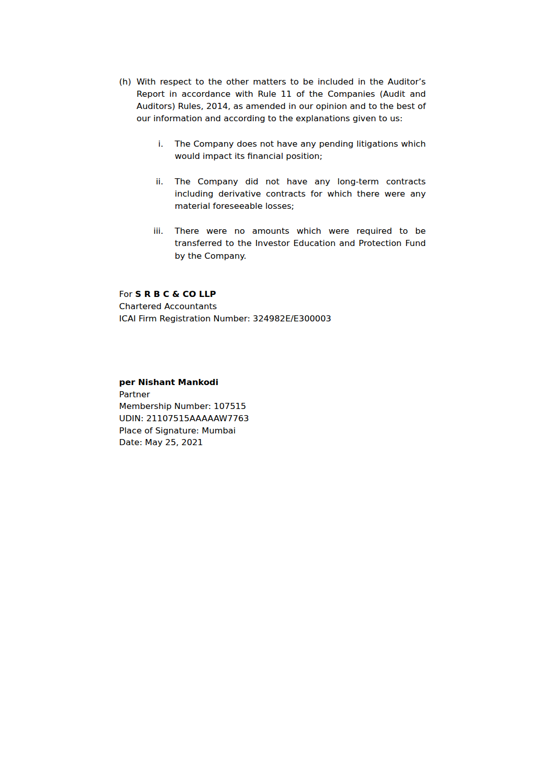(h)
With respect to the other matters to be included in the Auditor’s Report in accordance with Rule 11 of the Companies (Audit and Auditors) Rules, 2014, as amended in our opinion and to the best of our information and according to the explanations given to us:
i. The Company does not have any pending litigations which would impact its financial position;
ii. The Company did not have any long-term contracts including derivative contracts for which there were any material foreseeable losses;
iii. There were no amounts which were required to be transferred to the Investor Education and Protection Fund by the Company.
For S R B C & CO LLP
Chartered Accountants
ICAI Firm Registration Number: 324982E/E300003
per Nishant Mankodi
Partner
Membership Number: 107515
UDIN: 21107515AAAAAW7763
Place of Signature: Mumbai
Date: May 25, 2021